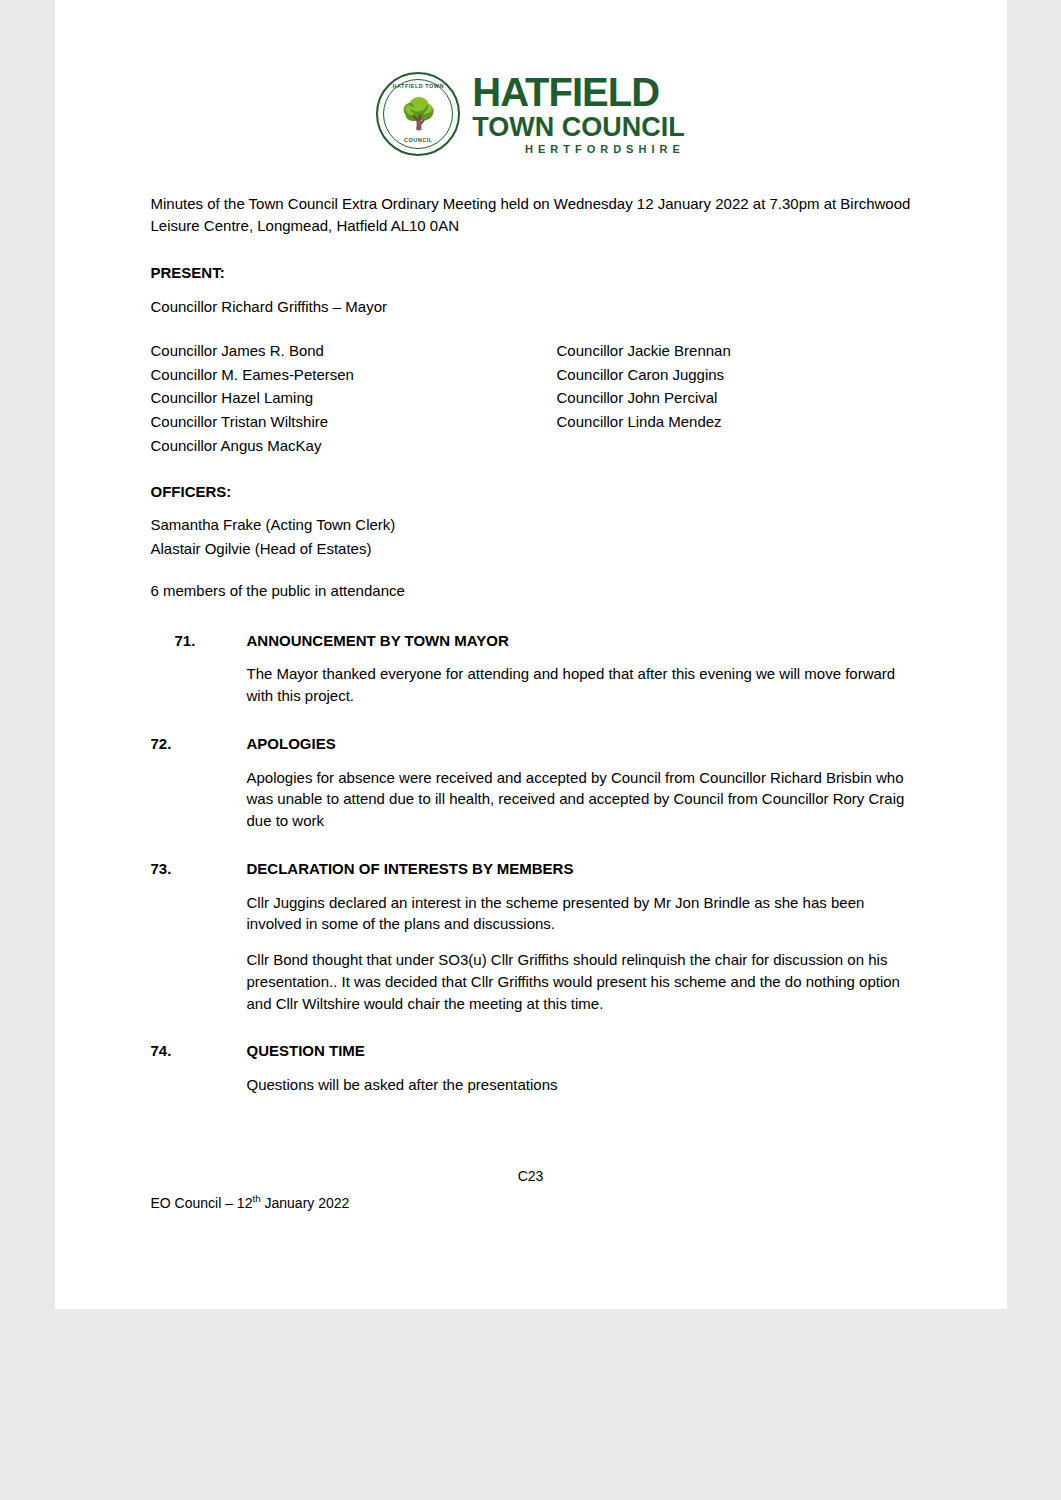HATFIELD TOWN
🌳
COUNCIL
HATFIELD
TOWN COUNCIL
HERTFORDSHIRE
Minutes of the Town Council Extra Ordinary Meeting held on Wednesday 12 January 2022 at 7.30pm at Birchwood Leisure Centre, Longmead, Hatfield AL10 0AN
PRESENT:
Councillor Richard Griffiths – Mayor
| Councillor James R. Bond | Councillor Jackie Brennan |
| Councillor M. Eames-Petersen | Councillor Caron Juggins |
| Councillor Hazel Laming | Councillor John Percival |
| Councillor Tristan Wiltshire | Councillor Linda Mendez |
| Councillor Angus MacKay | |
OFFICERS:
Samantha Frake (Acting Town Clerk)
Alastair Ogilvie (Head of Estates)
6 members of the public in attendance
71. ANNOUNCEMENT BY TOWN MAYOR
The Mayor thanked everyone for attending and hoped that after this evening we will move forward with this project.
72. APOLOGIES
Apologies for absence were received and accepted by Council from Councillor Richard Brisbin who was unable to attend due to ill health, received and accepted by Council from Councillor Rory Craig due to work
73. DECLARATION OF INTERESTS BY MEMBERS
Cllr Juggins declared an interest in the scheme presented by Mr Jon Brindle as she has been involved in some of the plans and discussions.
Cllr Bond thought that under SO3(u) Cllr Griffiths should relinquish the chair for discussion on his presentation.. It was decided that Cllr Griffiths would present his scheme and the do nothing option and Cllr Wiltshire would chair the meeting at this time.
74. QUESTION TIME
Questions will be asked after the presentations
C23
EO Council – 12th January 2022